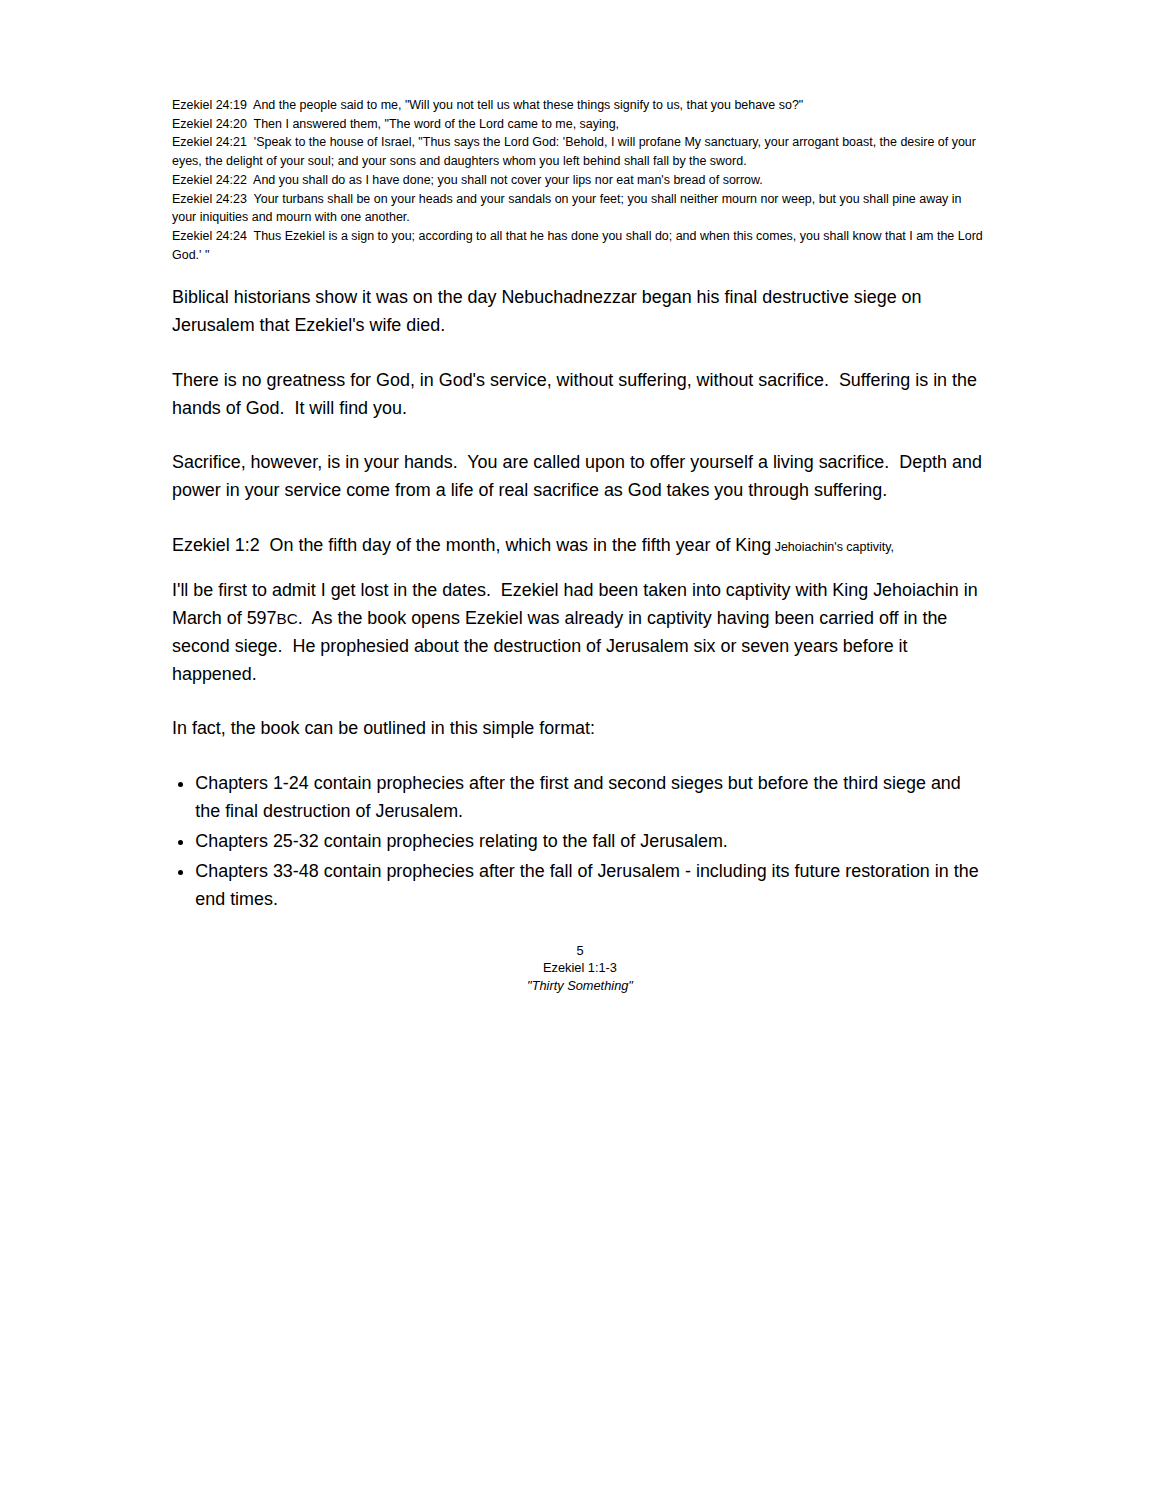Ezekiel 24:19 And the people said to me, "Will you not tell us what these things signify to us, that you behave so?"
Ezekiel 24:20 Then I answered them, "The word of the Lord came to me, saying,
Ezekiel 24:21 'Speak to the house of Israel, "Thus says the Lord God: 'Behold, I will profane My sanctuary, your arrogant boast, the desire of your eyes, the delight of your soul; and your sons and daughters whom you left behind shall fall by the sword.
Ezekiel 24:22 And you shall do as I have done; you shall not cover your lips nor eat man's bread of sorrow.
Ezekiel 24:23 Your turbans shall be on your heads and your sandals on your feet; you shall neither mourn nor weep, but you shall pine away in your iniquities and mourn with one another.
Ezekiel 24:24 Thus Ezekiel is a sign to you; according to all that he has done you shall do; and when this comes, you shall know that I am the Lord God.' "
Biblical historians show it was on the day Nebuchadnezzar began his final destructive siege on Jerusalem that Ezekiel's wife died.
There is no greatness for God, in God's service, without suffering, without sacrifice. Suffering is in the hands of God. It will find you.
Sacrifice, however, is in your hands. You are called upon to offer yourself a living sacrifice. Depth and power in your service come from a life of real sacrifice as God takes you through suffering.
Ezekiel 1:2 On the fifth day of the month, which was in the fifth year of King Jehoiachin's captivity,
I'll be first to admit I get lost in the dates. Ezekiel had been taken into captivity with King Jehoiachin in March of 597BC. As the book opens Ezekiel was already in captivity having been carried off in the second siege. He prophesied about the destruction of Jerusalem six or seven years before it happened.
In fact, the book can be outlined in this simple format:
Chapters 1-24 contain prophecies after the first and second sieges but before the third siege and the final destruction of Jerusalem.
Chapters 25-32 contain prophecies relating to the fall of Jerusalem.
Chapters 33-48 contain prophecies after the fall of Jerusalem - including its future restoration in the end times.
5 Ezekiel 1:1-3
"Thirty Something"